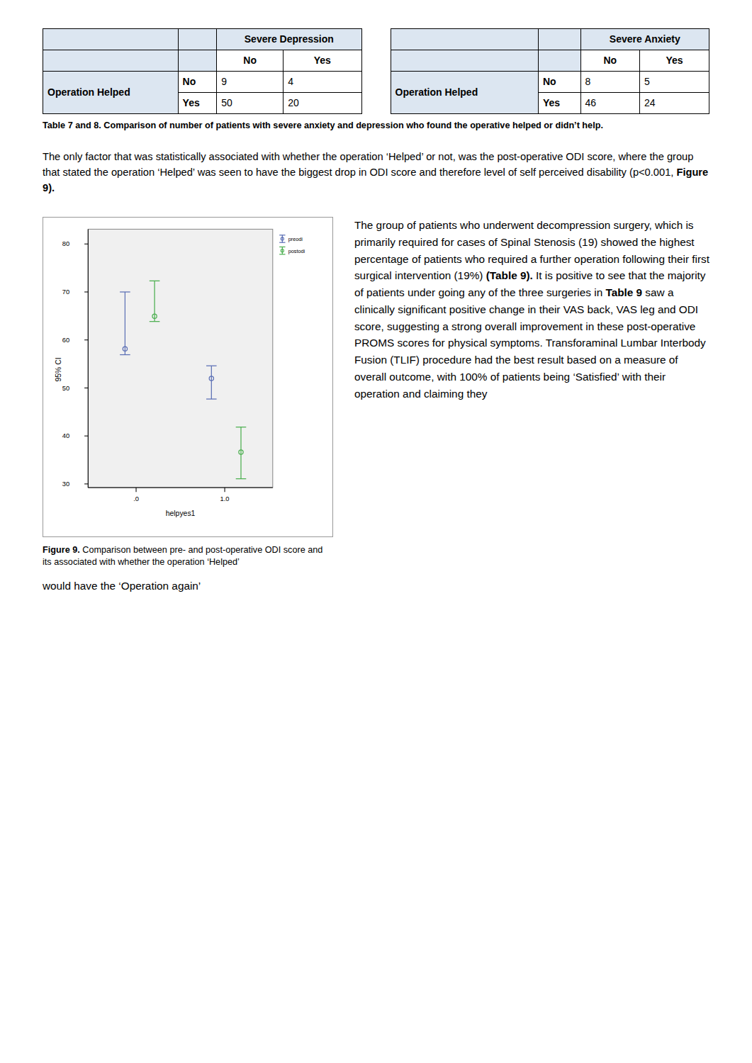| | | Severe Depression |
| | | No | Yes |
| Operation Helped | No | 9 | 4 |
| Yes | 50 | 20 |
| | | Severe Anxiety |
| | | No | Yes |
| Operation Helped | No | 8 | 5 |
| Yes | 46 | 24 |
Table 7 and 8. Comparison of number of patients with severe anxiety and depression who found the operative helped or didn’t help.
The only factor that was statistically associated with whether the operation ‘Helped’ or not, was the post-operative ODI score, where the group that stated the operation ‘Helped’ was seen to have the biggest drop in ODI score and therefore level of self perceived disability (p<0.001, Figure 9).
80 70 60 50 40 30 95% CI .0 1.0 helpyes1 preodi postodi
Figure 9. Comparison between pre- and post-operative ODI score and its associated with whether the operation ‘Helped’
would have the ‘Operation again’
The group of patients who underwent decompression surgery, which is primarily required for cases of Spinal Stenosis (19) showed the highest percentage of patients who required a further operation following their first surgical intervention (19%) (Table 9). It is positive to see that the majority of patients under going any of the three surgeries in Table 9 saw a clinically significant positive change in their VAS back, VAS leg and ODI score, suggesting a strong overall improvement in these post-operative PROMS scores for physical symptoms. Transforaminal Lumbar Interbody Fusion (TLIF) procedure had the best result based on a measure of overall outcome, with 100% of patients being ‘Satisfied’ with their operation and claiming they